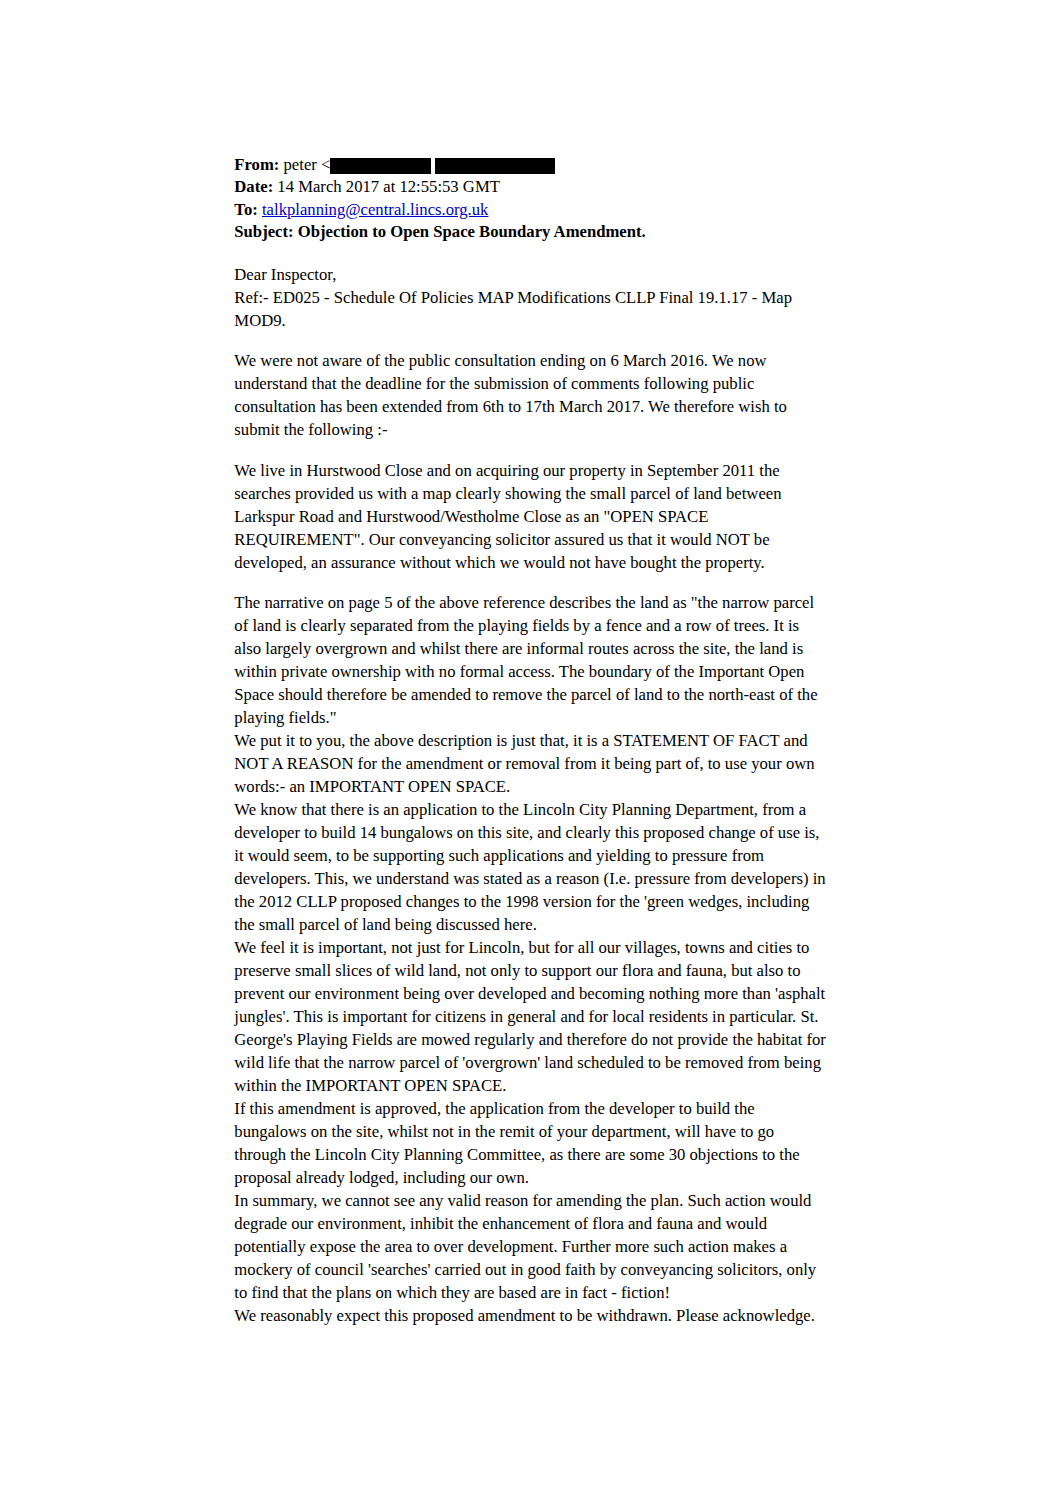From: peter <
Date: 14 March 2017 at 12:55:53 GMT
To: talkplanning@central.lincs.org.uk
Subject: Objection to Open Space Boundary Amendment.
Dear Inspector,
Ref:- ED025 - Schedule Of Policies MAP Modifications CLLP Final 19.1.17 - Map MOD9.
We were not aware of the public consultation ending on 6 March 2016. We now understand that the deadline for the submission of comments following public consultation has been extended from 6th to 17th March 2017. We therefore wish to submit the following :-
We live in Hurstwood Close and on acquiring our property in September 2011 the searches provided us with a map clearly showing the small parcel of land between Larkspur Road and Hurstwood/Westholme Close as an "OPEN SPACE REQUIREMENT". Our conveyancing solicitor assured us that it would NOT be developed, an assurance without which we would not have bought the property.
The narrative on page 5 of the above reference describes the land as "the narrow parcel of land is clearly separated from the playing fields by a fence and a row of trees. It is also largely overgrown and whilst there are informal routes across the site, the land is within private ownership with no formal access. The boundary of the Important Open Space should therefore be amended to remove the parcel of land to the north-east of the playing fields."
We put it to you, the above description is just that, it is a STATEMENT OF FACT and NOT A REASON for the amendment or removal from it being part of, to use your own words:- an IMPORTANT OPEN SPACE.
We know that there is an application to the Lincoln City Planning Department, from a developer to build 14 bungalows on this site, and clearly this proposed change of use is, it would seem, to be supporting such applications and yielding to pressure from developers. This, we understand was stated as a reason (I.e. pressure from developers) in the 2012 CLLP proposed changes to the 1998 version for the 'green wedges, including the small parcel of land being discussed here.
We feel it is important, not just for Lincoln, but for all our villages, towns and cities to preserve small slices of wild land, not only to support our flora and fauna, but also to prevent our environment being over developed and becoming nothing more than 'asphalt jungles'. This is important for citizens in general and for local residents in particular. St. George's Playing Fields are mowed regularly and therefore do not provide the habitat for wild life that the narrow parcel of 'overgrown' land scheduled to be removed from being within the IMPORTANT OPEN SPACE.
If this amendment is approved, the application from the developer to build the bungalows on the site, whilst not in the remit of your department, will have to go through the Lincoln City Planning Committee, as there are some 30 objections to the proposal already lodged, including our own.
In summary, we cannot see any valid reason for amending the plan. Such action would degrade our environment, inhibit the enhancement of flora and fauna and would potentially expose the area to over development. Further more such action makes a mockery of council 'searches' carried out in good faith by conveyancing solicitors, only to find that the plans on which they are based are in fact - fiction!
We reasonably expect this proposed amendment to be withdrawn. Please acknowledge.